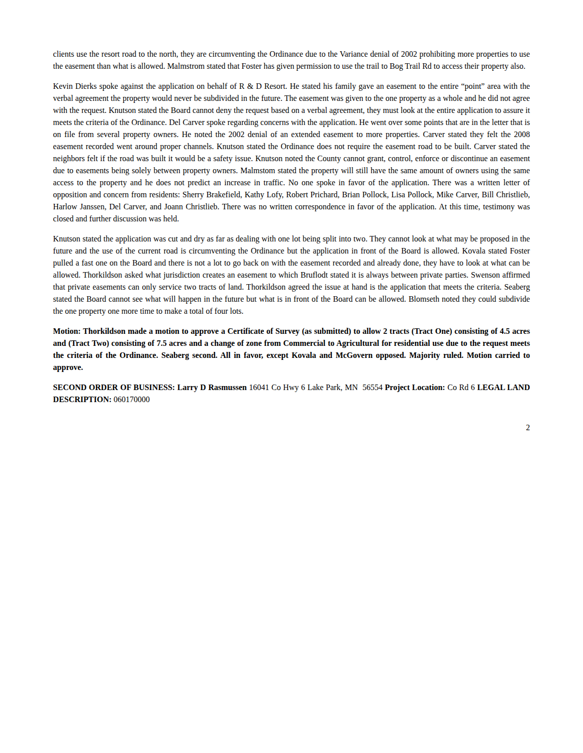clients use the resort road to the north, they are circumventing the Ordinance due to the Variance denial of 2002 prohibiting more properties to use the easement than what is allowed. Malmstrom stated that Foster has given permission to use the trail to Bog Trail Rd to access their property also.
Kevin Dierks spoke against the application on behalf of R & D Resort. He stated his family gave an easement to the entire “point” area with the verbal agreement the property would never be subdivided in the future. The easement was given to the one property as a whole and he did not agree with the request. Knutson stated the Board cannot deny the request based on a verbal agreement, they must look at the entire application to assure it meets the criteria of the Ordinance. Del Carver spoke regarding concerns with the application. He went over some points that are in the letter that is on file from several property owners. He noted the 2002 denial of an extended easement to more properties. Carver stated they felt the 2008 easement recorded went around proper channels. Knutson stated the Ordinance does not require the easement road to be built. Carver stated the neighbors felt if the road was built it would be a safety issue. Knutson noted the County cannot grant, control, enforce or discontinue an easement due to easements being solely between property owners. Malmstom stated the property will still have the same amount of owners using the same access to the property and he does not predict an increase in traffic. No one spoke in favor of the application. There was a written letter of opposition and concern from residents: Sherry Brakefield, Kathy Lofy, Robert Prichard, Brian Pollock, Lisa Pollock, Mike Carver, Bill Christlieb, Harlow Janssen, Del Carver, and Joann Christlieb. There was no written correspondence in favor of the application. At this time, testimony was closed and further discussion was held.
Knutson stated the application was cut and dry as far as dealing with one lot being split into two. They cannot look at what may be proposed in the future and the use of the current road is circumventing the Ordinance but the application in front of the Board is allowed. Kovala stated Foster pulled a fast one on the Board and there is not a lot to go back on with the easement recorded and already done, they have to look at what can be allowed. Thorkildson asked what jurisdiction creates an easement to which Bruflodt stated it is always between private parties. Swenson affirmed that private easements can only service two tracts of land. Thorkildson agreed the issue at hand is the application that meets the criteria. Seaberg stated the Board cannot see what will happen in the future but what is in front of the Board can be allowed. Blomseth noted they could subdivide the one property one more time to make a total of four lots.
Motion: Thorkildson made a motion to approve a Certificate of Survey (as submitted) to allow 2 tracts (Tract One) consisting of 4.5 acres and (Tract Two) consisting of 7.5 acres and a change of zone from Commercial to Agricultural for residential use due to the request meets the criteria of the Ordinance. Seaberg second. All in favor, except Kovala and McGovern opposed. Majority ruled. Motion carried to approve.
SECOND ORDER OF BUSINESS: Larry D Rasmussen 16041 Co Hwy 6 Lake Park, MN 56554 Project Location: Co Rd 6 LEGAL LAND DESCRIPTION: 060170000
2